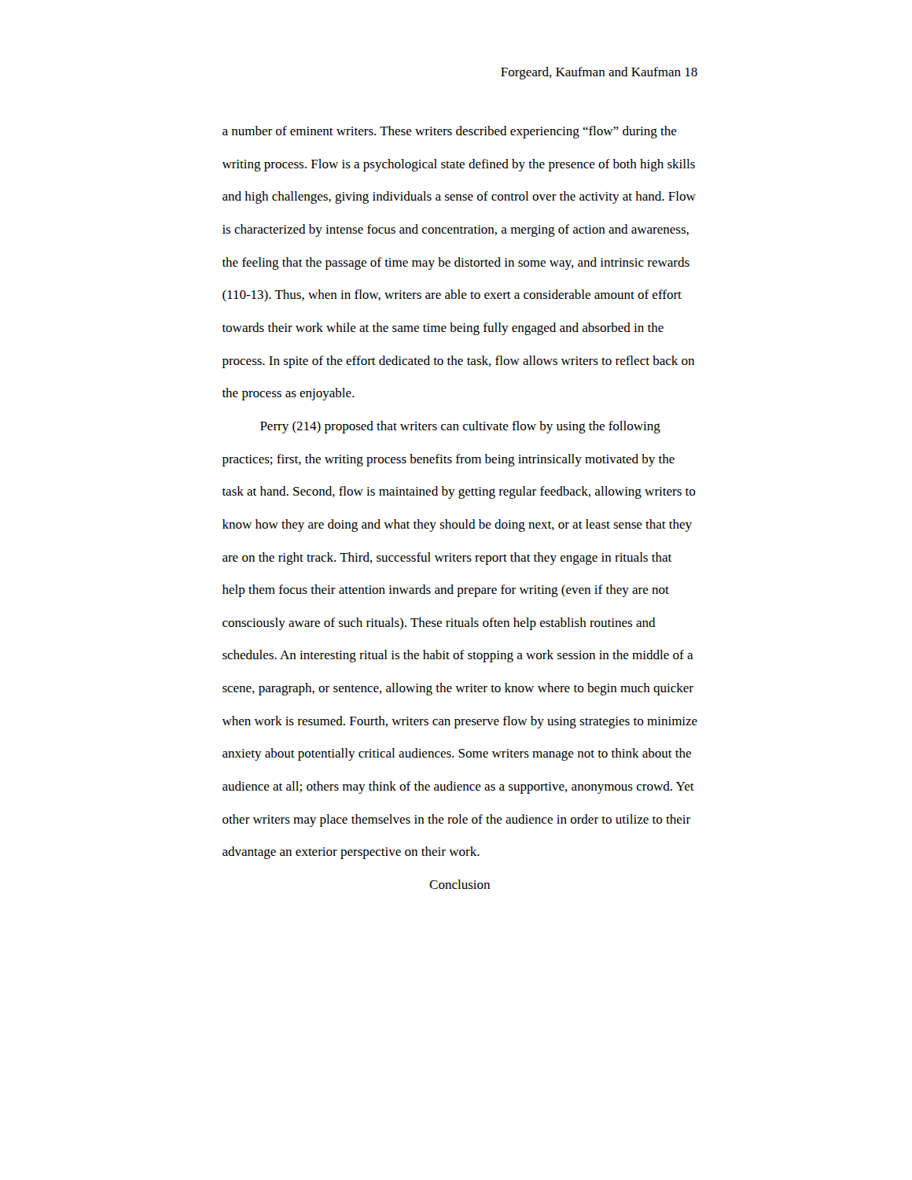Forgeard, Kaufman and Kaufman 18
a number of eminent writers. These writers described experiencing “flow” during the writing process. Flow is a psychological state defined by the presence of both high skills and high challenges, giving individuals a sense of control over the activity at hand. Flow is characterized by intense focus and concentration, a merging of action and awareness, the feeling that the passage of time may be distorted in some way, and intrinsic rewards (110-13). Thus, when in flow, writers are able to exert a considerable amount of effort towards their work while at the same time being fully engaged and absorbed in the process. In spite of the effort dedicated to the task, flow allows writers to reflect back on the process as enjoyable.
Perry (214) proposed that writers can cultivate flow by using the following practices; first, the writing process benefits from being intrinsically motivated by the task at hand. Second, flow is maintained by getting regular feedback, allowing writers to know how they are doing and what they should be doing next, or at least sense that they are on the right track. Third, successful writers report that they engage in rituals that help them focus their attention inwards and prepare for writing (even if they are not consciously aware of such rituals). These rituals often help establish routines and schedules. An interesting ritual is the habit of stopping a work session in the middle of a scene, paragraph, or sentence, allowing the writer to know where to begin much quicker when work is resumed. Fourth, writers can preserve flow by using strategies to minimize anxiety about potentially critical audiences. Some writers manage not to think about the audience at all; others may think of the audience as a supportive, anonymous crowd. Yet other writers may place themselves in the role of the audience in order to utilize to their advantage an exterior perspective on their work.
Conclusion